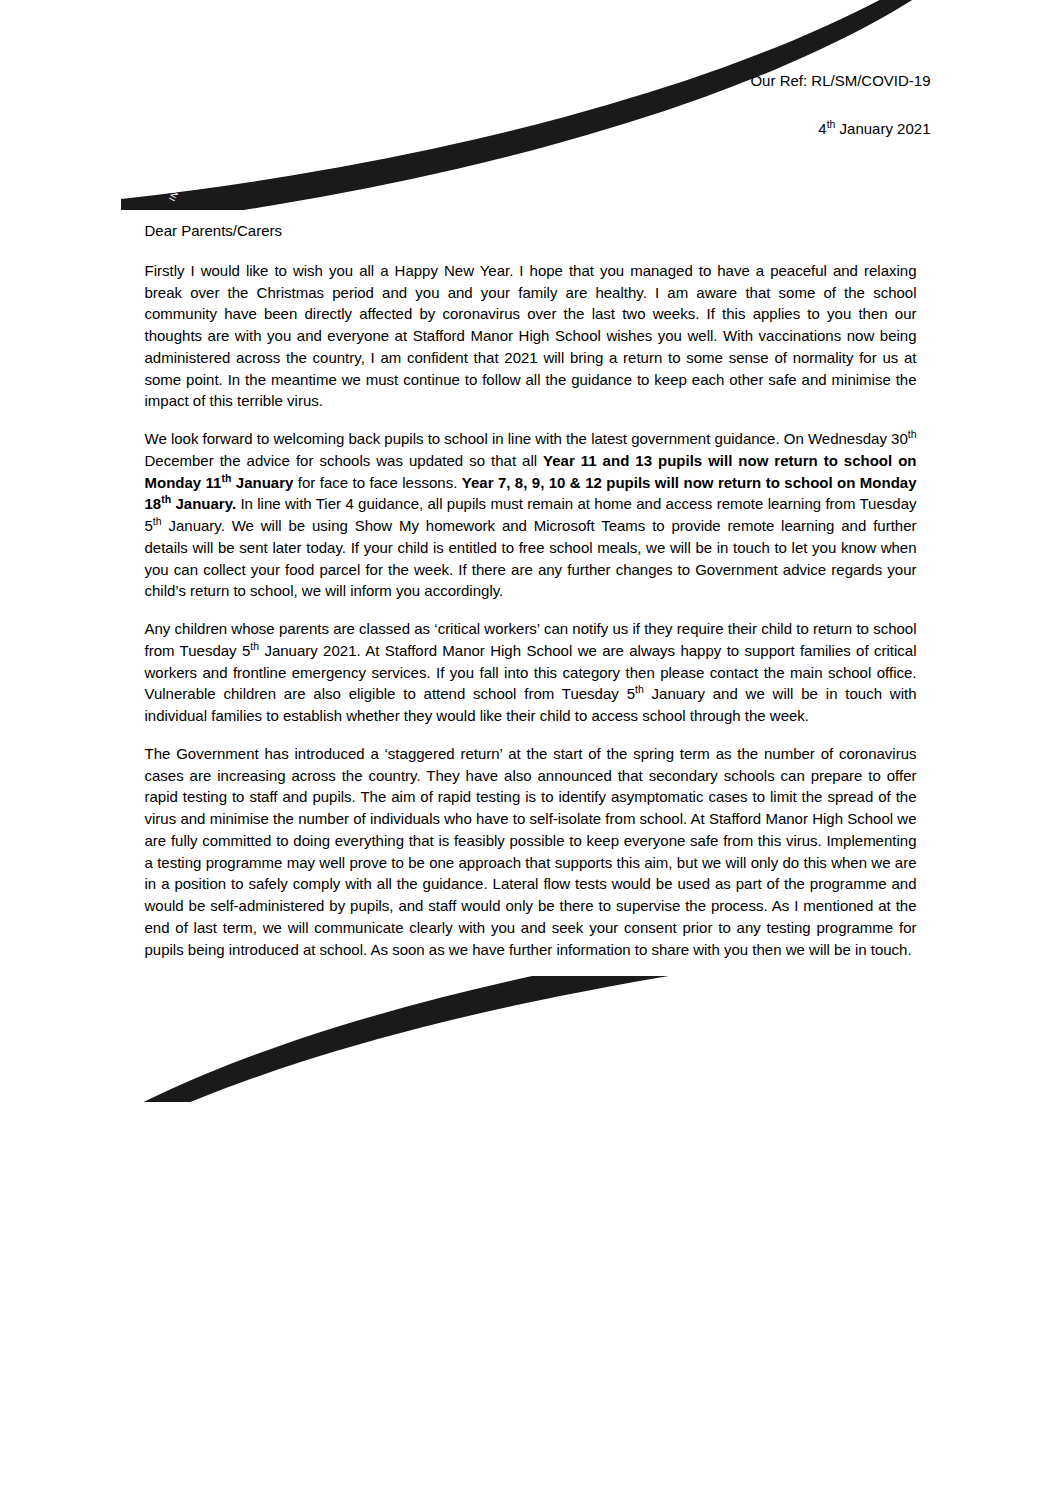Stafford ManorHigh School
INSPIRING LIFELONG LEARNING
Our Ref: RL/SM/COVID-19
4th January 2021
Dear Parents/Carers
Firstly I would like to wish you all a Happy New Year. I hope that you managed to have a peaceful and relaxing break over the Christmas period and you and your family are healthy. I am aware that some of the school community have been directly affected by coronavirus over the last two weeks. If this applies to you then our thoughts are with you and everyone at Stafford Manor High School wishes you well. With vaccinations now being administered across the country, I am confident that 2021 will bring a return to some sense of normality for us at some point. In the meantime we must continue to follow all the guidance to keep each other safe and minimise the impact of this terrible virus.
We look forward to welcoming back pupils to school in line with the latest government guidance. On Wednesday 30th December the advice for schools was updated so that all Year 11 and 13 pupils will now return to school on Monday 11th January for face to face lessons. Year 7, 8, 9, 10 & 12 pupils will now return to school on Monday 18th January. In line with Tier 4 guidance, all pupils must remain at home and access remote learning from Tuesday 5th January. We will be using Show My homework and Microsoft Teams to provide remote learning and further details will be sent later today. If your child is entitled to free school meals, we will be in touch to let you know when you can collect your food parcel for the week. If there are any further changes to Government advice regards your child’s return to school, we will inform you accordingly.
Any children whose parents are classed as ‘critical workers’ can notify us if they require their child to return to school from Tuesday 5th January 2021. At Stafford Manor High School we are always happy to support families of critical workers and frontline emergency services. If you fall into this category then please contact the main school office. Vulnerable children are also eligible to attend school from Tuesday 5th January and we will be in touch with individual families to establish whether they would like their child to access school through the week.
The Government has introduced a ‘staggered return’ at the start of the spring term as the number of coronavirus cases are increasing across the country. They have also announced that secondary schools can prepare to offer rapid testing to staff and pupils. The aim of rapid testing is to identify asymptomatic cases to limit the spread of the virus and minimise the number of individuals who have to self-isolate from school. At Stafford Manor High School we are fully committed to doing everything that is feasibly possible to keep everyone safe from this virus. Implementing a testing programme may well prove to be one approach that supports this aim, but we will only do this when we are in a position to safely comply with all the guidance. Lateral flow tests would be used as part of the programme and would be self-administered by pupils, and staff would only be there to supervise the process. As I mentioned at the end of last term, we will communicate clearly with you and seek your consent prior to any testing programme for pupils being introduced at school. As soon as we have further information to share with you then we will be in touch.
Headteacher:
Mr R Lycett
Wolverhampton Road, Stafford, ST17 9DJ
Tel: (01785) 258383
Email: office@smhs.staffs.sch.uk